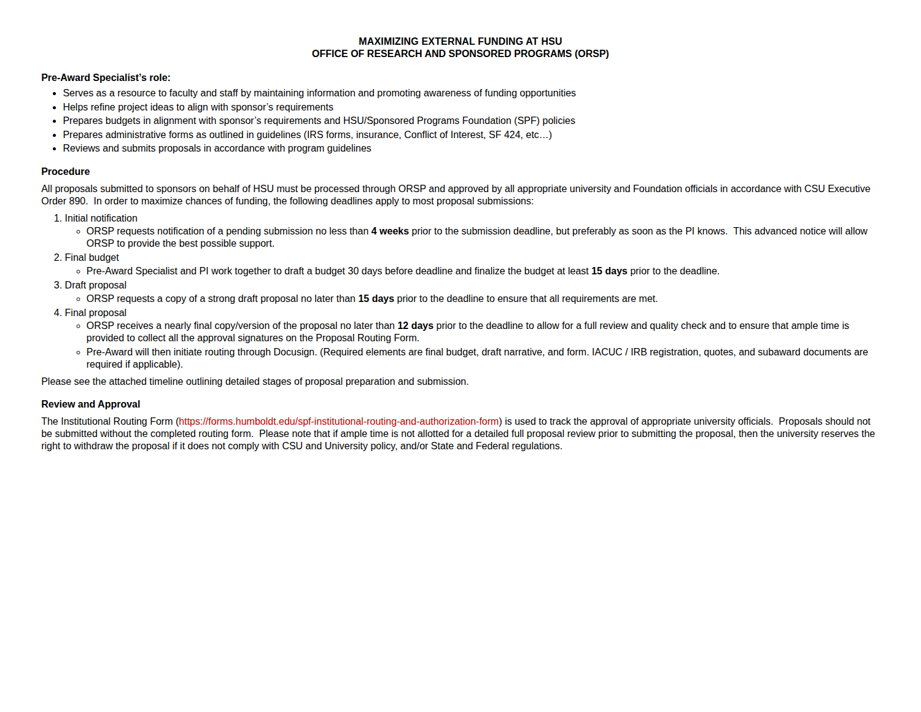Maximizing External Funding at HSU
Office of Research and Sponsored Programs (ORSP)
Pre-Award Specialist’s role:
Serves as a resource to faculty and staff by maintaining information and promoting awareness of funding opportunities
Helps refine project ideas to align with sponsor’s requirements
Prepares budgets in alignment with sponsor’s requirements and HSU/Sponsored Programs Foundation (SPF) policies
Prepares administrative forms as outlined in guidelines (IRS forms, insurance, Conflict of Interest, SF 424, etc…)
Reviews and submits proposals in accordance with program guidelines
Procedure
All proposals submitted to sponsors on behalf of HSU must be processed through ORSP and approved by all appropriate university and Foundation officials in accordance with CSU Executive Order 890. In order to maximize chances of funding, the following deadlines apply to most proposal submissions:
Initial notification
ORSP requests notification of a pending submission no less than 4 weeks prior to the submission deadline, but preferably as soon as the PI knows. This advanced notice will allow ORSP to provide the best possible support.
Final budget
Pre-Award Specialist and PI work together to draft a budget 30 days before deadline and finalize the budget at least 15 days prior to the deadline.
Draft proposal
ORSP requests a copy of a strong draft proposal no later than 15 days prior to the deadline to ensure that all requirements are met.
Final proposal
ORSP receives a nearly final copy/version of the proposal no later than 12 days prior to the deadline to allow for a full review and quality check and to ensure that ample time is provided to collect all the approval signatures on the Proposal Routing Form.
Pre-Award will then initiate routing through Docusign. (Required elements are final budget, draft narrative, and form. IACUC / IRB registration, quotes, and subaward documents are required if applicable).
Please see the attached timeline outlining detailed stages of proposal preparation and submission.
Review and Approval
The Institutional Routing Form (https://forms.humboldt.edu/spf-institutional-routing-and-authorization-form) is used to track the approval of appropriate university officials. Proposals should not be submitted without the completed routing form. Please note that if ample time is not allotted for a detailed full proposal review prior to submitting the proposal, then the university reserves the right to withdraw the proposal if it does not comply with CSU and University policy, and/or State and Federal regulations.